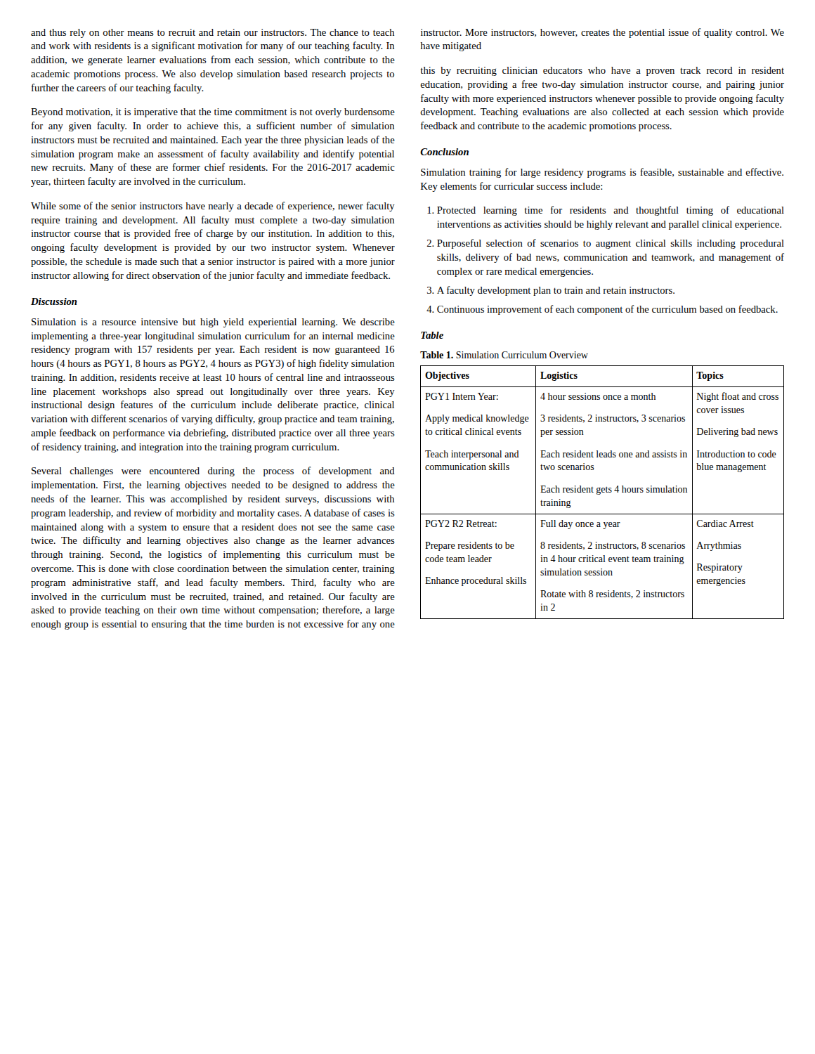and thus rely on other means to recruit and retain our instructors. The chance to teach and work with residents is a significant motivation for many of our teaching faculty. In addition, we generate learner evaluations from each session, which contribute to the academic promotions process. We also develop simulation based research projects to further the careers of our teaching faculty.
Beyond motivation, it is imperative that the time commitment is not overly burdensome for any given faculty. In order to achieve this, a sufficient number of simulation instructors must be recruited and maintained. Each year the three physician leads of the simulation program make an assessment of faculty availability and identify potential new recruits. Many of these are former chief residents. For the 2016-2017 academic year, thirteen faculty are involved in the curriculum.
While some of the senior instructors have nearly a decade of experience, newer faculty require training and development. All faculty must complete a two-day simulation instructor course that is provided free of charge by our institution. In addition to this, ongoing faculty development is provided by our two instructor system. Whenever possible, the schedule is made such that a senior instructor is paired with a more junior instructor allowing for direct observation of the junior faculty and immediate feedback.
Discussion
Simulation is a resource intensive but high yield experiential learning. We describe implementing a three-year longitudinal simulation curriculum for an internal medicine residency program with 157 residents per year. Each resident is now guaranteed 16 hours (4 hours as PGY1, 8 hours as PGY2, 4 hours as PGY3) of high fidelity simulation training. In addition, residents receive at least 10 hours of central line and intraosseous line placement workshops also spread out longitudinally over three years. Key instructional design features of the curriculum include deliberate practice, clinical variation with different scenarios of varying difficulty, group practice and team training, ample feedback on performance via debriefing, distributed practice over all three years of residency training, and integration into the training program curriculum.
Several challenges were encountered during the process of development and implementation. First, the learning objectives needed to be designed to address the needs of the learner. This was accomplished by resident surveys, discussions with program leadership, and review of morbidity and mortality cases. A database of cases is maintained along with a system to ensure that a resident does not see the same case twice. The difficulty and learning objectives also change as the learner advances through training. Second, the logistics of implementing this curriculum must be overcome. This is done with close coordination between the simulation center, training program administrative staff, and lead faculty members. Third, faculty who are involved in the curriculum must be recruited, trained, and retained. Our faculty are asked to provide teaching on their own time without compensation; therefore, a large enough group is essential to ensuring that the time burden is not excessive for any one instructor. More instructors, however, creates the potential issue of quality control. We have mitigated
this by recruiting clinician educators who have a proven track record in resident education, providing a free two-day simulation instructor course, and pairing junior faculty with more experienced instructors whenever possible to provide ongoing faculty development. Teaching evaluations are also collected at each session which provide feedback and contribute to the academic promotions process.
Conclusion
Simulation training for large residency programs is feasible, sustainable and effective. Key elements for curricular success include:
Protected learning time for residents and thoughtful timing of educational interventions as activities should be highly relevant and parallel clinical experience.
Purposeful selection of scenarios to augment clinical skills including procedural skills, delivery of bad news, communication and teamwork, and management of complex or rare medical emergencies.
A faculty development plan to train and retain instructors.
Continuous improvement of each component of the curriculum based on feedback.
Table
Table 1. Simulation Curriculum Overview
| Objectives | Logistics | Topics |
| --- | --- | --- |
| PGY1 Intern Year: Apply medical knowledge to critical clinical events Teach interpersonal and communication skills | 4 hour sessions once a month 3 residents, 2 instructors, 3 scenarios per session Each resident leads one and assists in two scenarios Each resident gets 4 hours simulation training | Night float and cross cover issues Delivering bad news Introduction to code blue management |
| PGY2 R2 Retreat: Prepare residents to be code team leader Enhance procedural skills | Full day once a year 8 residents, 2 instructors, 8 scenarios in 4 hour critical event team training simulation session Rotate with 8 residents, 2 instructors in 2 | Cardiac Arrest Arrythmias Respiratory emergencies |